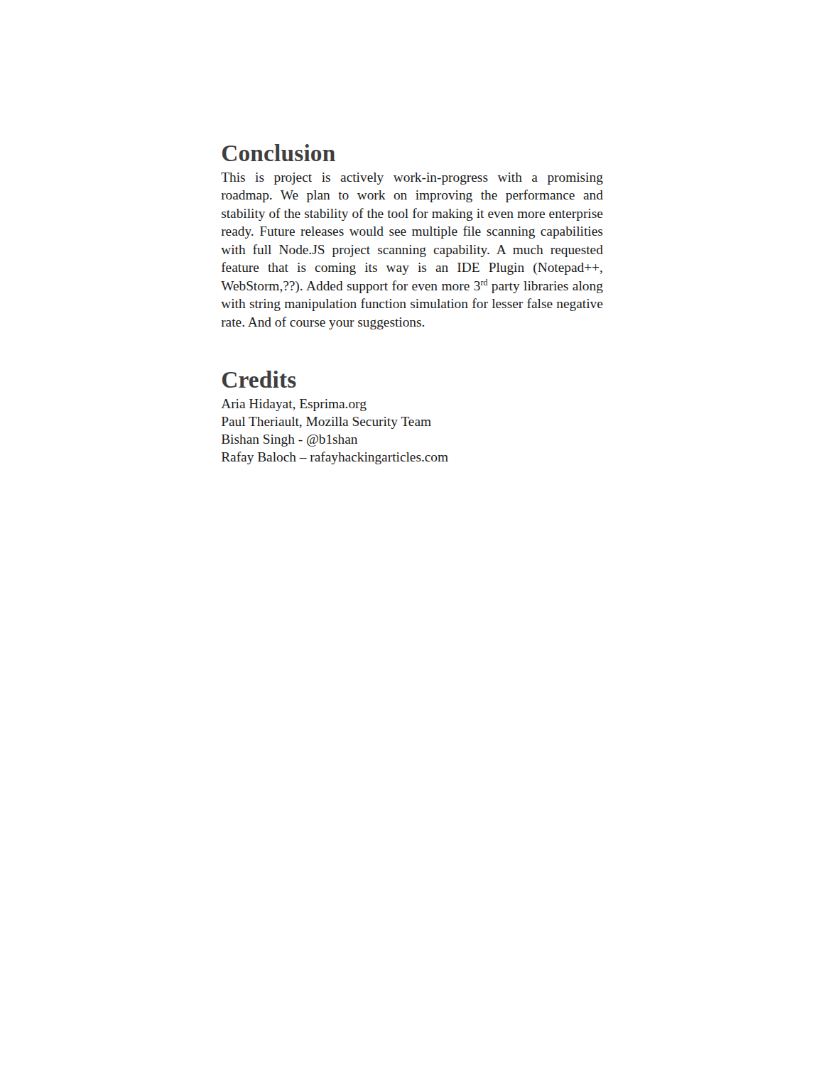Conclusion
This is project is actively work-in-progress with a promising roadmap. We plan to work on improving the performance and stability of the stability of the tool for making it even more enterprise ready. Future releases would see multiple file scanning capabilities with full Node.JS project scanning capability. A much requested feature that is coming its way is an IDE Plugin (Notepad++, WebStorm,??). Added support for even more 3rd party libraries along with string manipulation function simulation for lesser false negative rate. And of course your suggestions.
Credits
Aria Hidayat, Esprima.org
Paul Theriault, Mozilla Security Team
Bishan Singh - @b1shan
Rafay Baloch – rafayhackingarticles.com